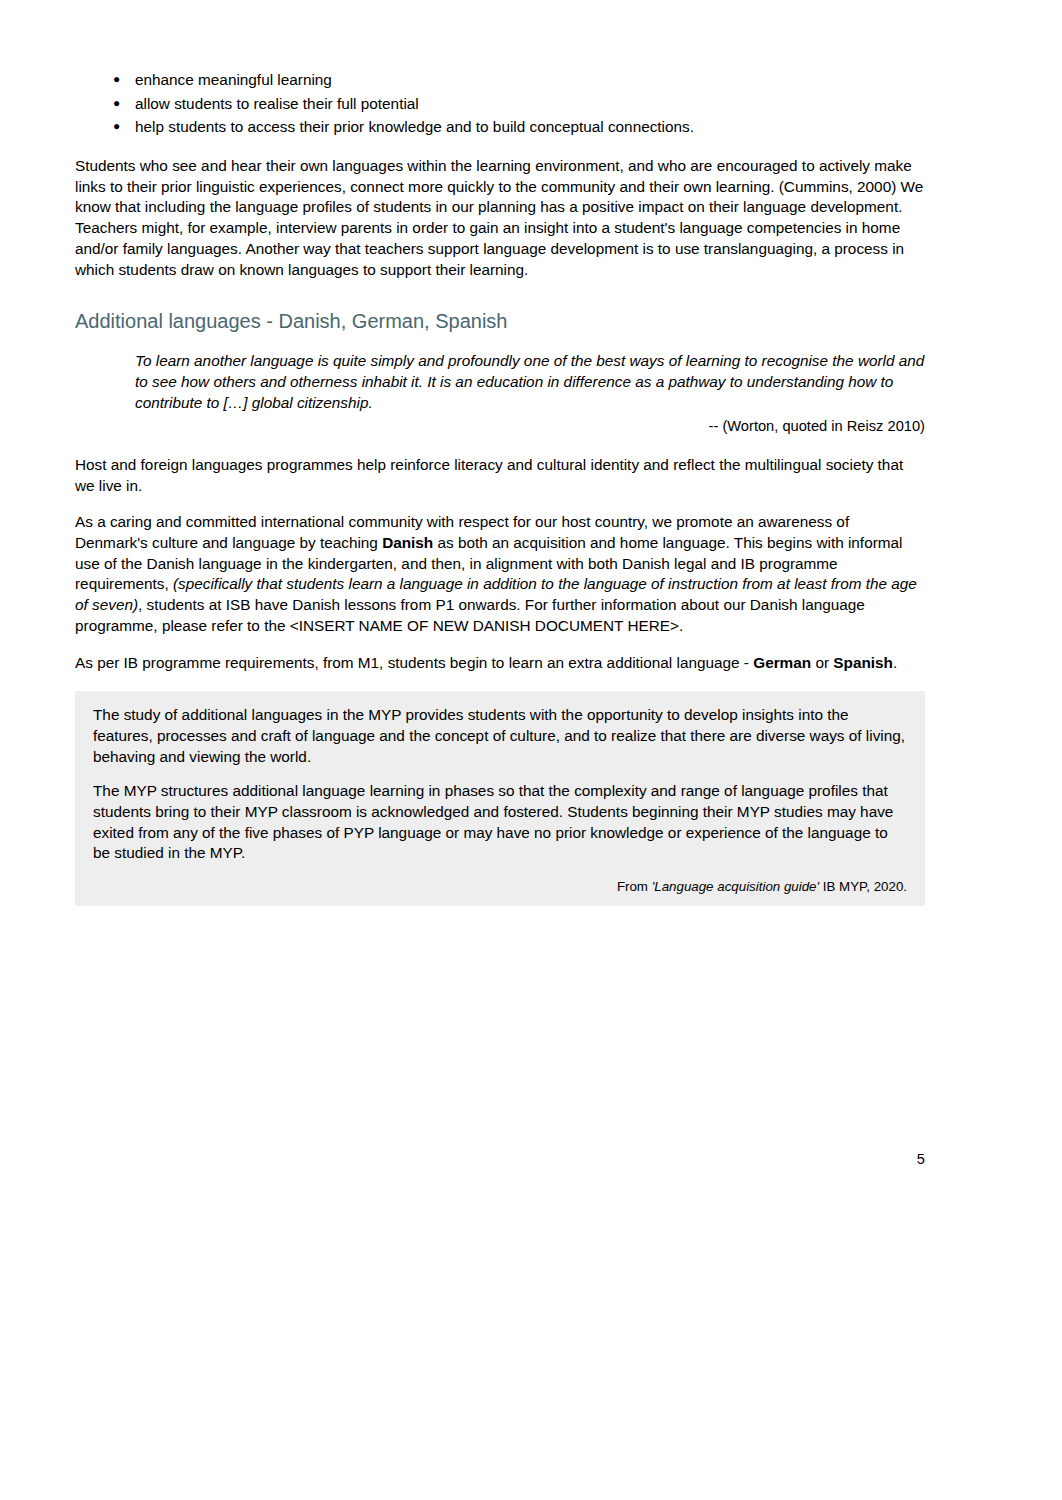enhance meaningful learning
allow students to realise their full potential
help students to access their prior knowledge and to build conceptual connections.
Students who see and hear their own languages within the learning environment, and who are encouraged to actively make links to their prior linguistic experiences, connect more quickly to the community and their own learning. (Cummins, 2000) We know that including the language profiles of students in our planning has a positive impact on their language development. Teachers might, for example, interview parents in order to gain an insight into a student's language competencies in home and/or family languages. Another way that teachers support language development is to use translanguaging, a process in which students draw on known languages to support their learning.
Additional languages - Danish, German, Spanish
To learn another language is quite simply and profoundly one of the best ways of learning to recognise the world and to see how others and otherness inhabit it. It is an education in difference as a pathway to understanding how to contribute to […] global citizenship.
-- (Worton, quoted in Reisz 2010)
Host and foreign languages programmes help reinforce literacy and cultural identity and reflect the multilingual society that we live in.
As a caring and committed international community with respect for our host country, we promote an awareness of Denmark's culture and language by teaching Danish as both an acquisition and home language. This begins with informal use of the Danish language in the kindergarten, and then, in alignment with both Danish legal and IB programme requirements, (specifically that students learn a language in addition to the language of instruction from at least from the age of seven), students at ISB have Danish lessons from P1 onwards. For further information about our Danish language programme, please refer to the <INSERT NAME OF NEW DANISH DOCUMENT HERE>.
As per IB programme requirements, from M1, students begin to learn an extra additional language - German or Spanish.
The study of additional languages in the MYP provides students with the opportunity to develop insights into the features, processes and craft of language and the concept of culture, and to realize that there are diverse ways of living, behaving and viewing the world.
The MYP structures additional language learning in phases so that the complexity and range of language profiles that students bring to their MYP classroom is acknowledged and fostered. Students beginning their MYP studies may have exited from any of the five phases of PYP language or may have no prior knowledge or experience of the language to be studied in the MYP.
From 'Language acquisition guide' IB MYP, 2020.
5